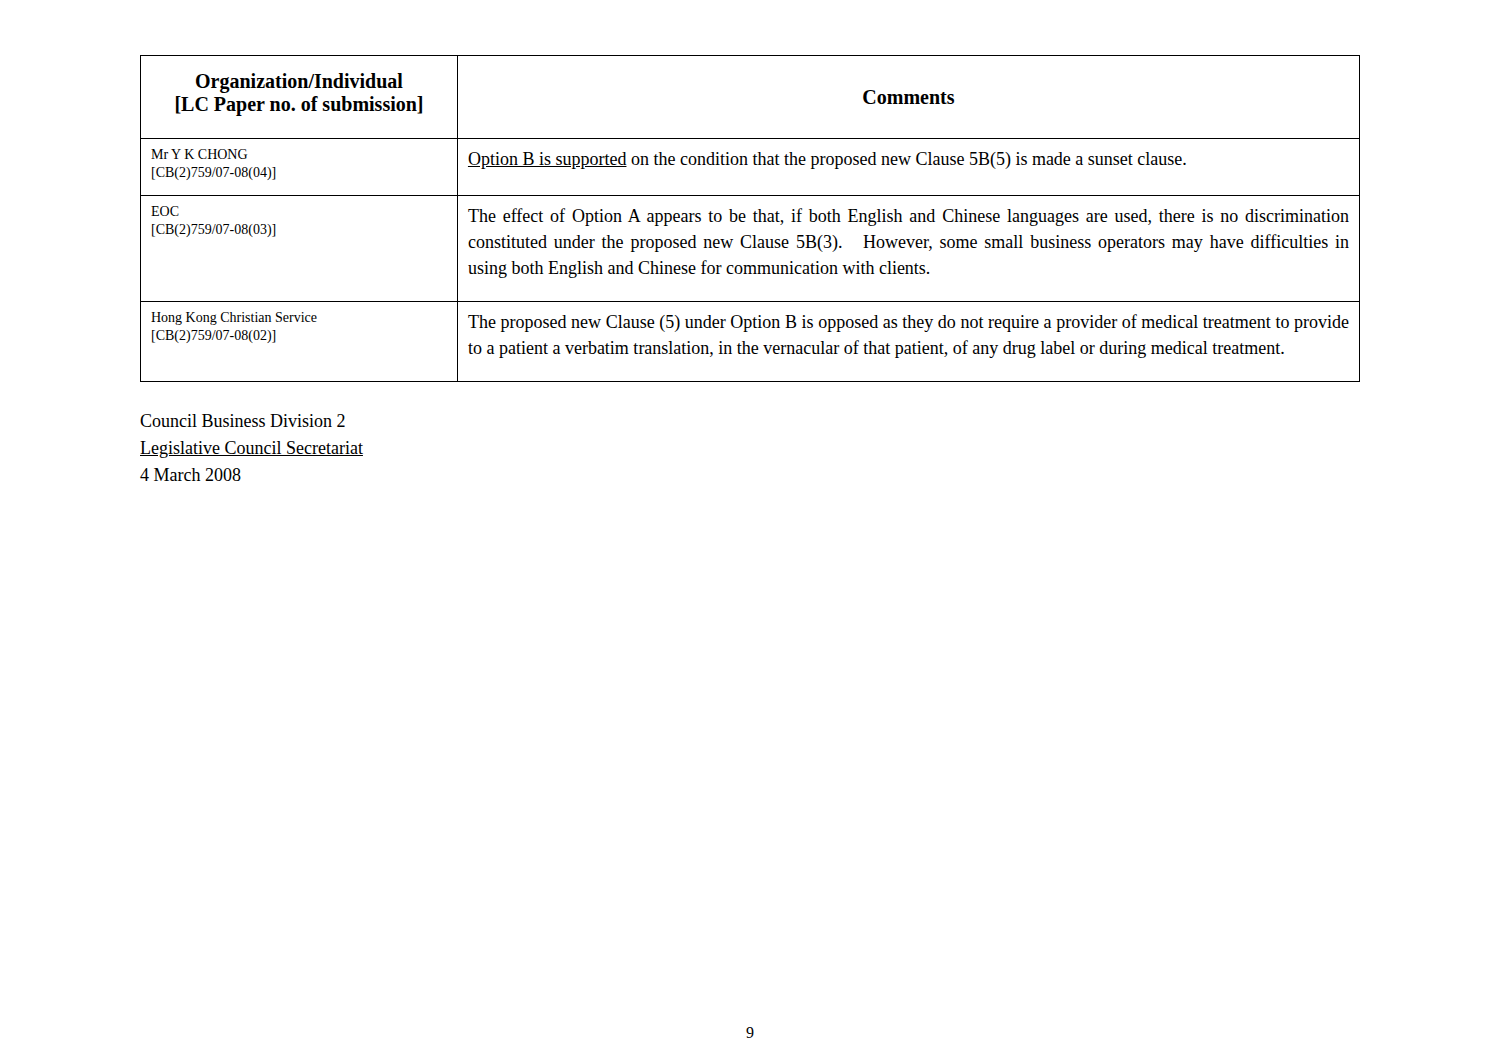| Organization/Individual [LC Paper no. of submission] | Comments |
| --- | --- |
| Mr Y K CHONG [CB(2)759/07-08(04)] | Option B is supported on the condition that the proposed new Clause 5B(5) is made a sunset clause. |
| EOC [CB(2)759/07-08(03)] | The effect of Option A appears to be that, if both English and Chinese languages are used, there is no discrimination constituted under the proposed new Clause 5B(3). However, some small business operators may have difficulties in using both English and Chinese for communication with clients. |
| Hong Kong Christian Service [CB(2)759/07-08(02)] | The proposed new Clause (5) under Option B is opposed as they do not require a provider of medical treatment to provide to a patient a verbatim translation, in the vernacular of that patient, of any drug label or during medical treatment. |
Council Business Division 2
Legislative Council Secretariat
4 March 2008
9